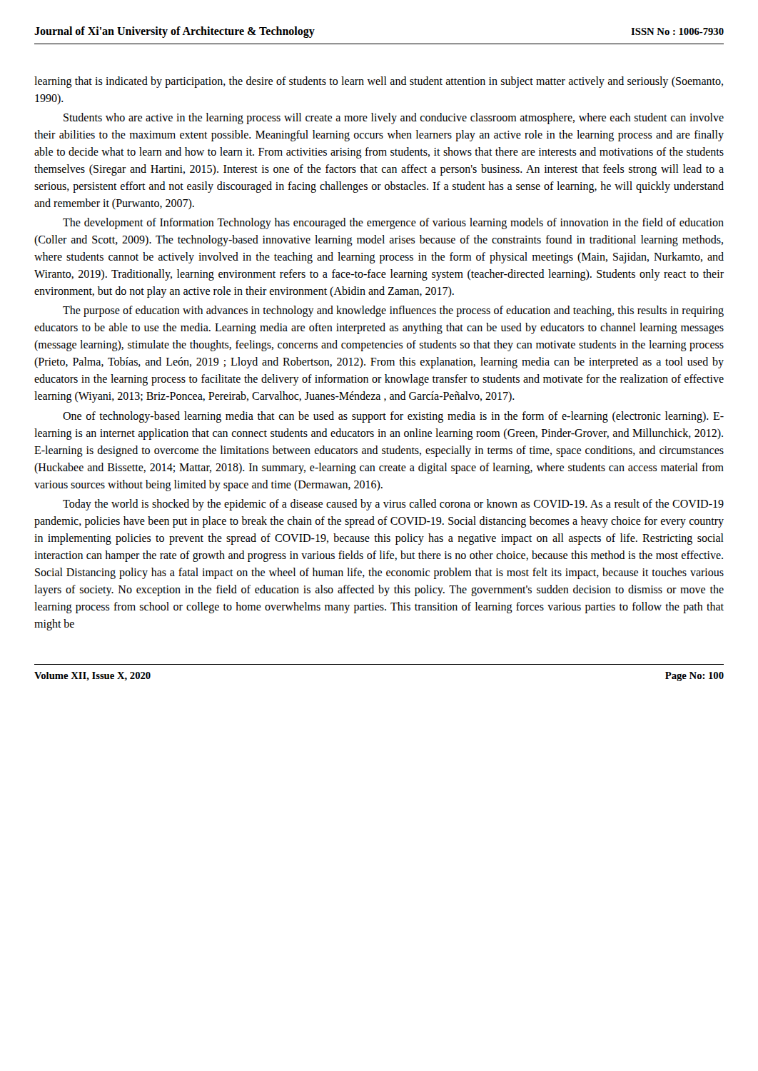Journal of Xi'an University of Architecture & Technology ISSN No : 1006-7930
learning that is indicated by participation, the desire of students to learn well and student attention in subject matter actively and seriously (Soemanto, 1990).
Students who are active in the learning process will create a more lively and conducive classroom atmosphere, where each student can involve their abilities to the maximum extent possible. Meaningful learning occurs when learners play an active role in the learning process and are finally able to decide what to learn and how to learn it. From activities arising from students, it shows that there are interests and motivations of the students themselves (Siregar and Hartini, 2015). Interest is one of the factors that can affect a person's business. An interest that feels strong will lead to a serious, persistent effort and not easily discouraged in facing challenges or obstacles. If a student has a sense of learning, he will quickly understand and remember it (Purwanto, 2007).
The development of Information Technology has encouraged the emergence of various learning models of innovation in the field of education (Coller and Scott, 2009). The technology-based innovative learning model arises because of the constraints found in traditional learning methods, where students cannot be actively involved in the teaching and learning process in the form of physical meetings (Main, Sajidan, Nurkamto, and Wiranto, 2019). Traditionally, learning environment refers to a face-to-face learning system (teacher-directed learning). Students only react to their environment, but do not play an active role in their environment (Abidin and Zaman, 2017).
The purpose of education with advances in technology and knowledge influences the process of education and teaching, this results in requiring educators to be able to use the media. Learning media are often interpreted as anything that can be used by educators to channel learning messages (message learning), stimulate the thoughts, feelings, concerns and competencies of students so that they can motivate students in the learning process (Prieto, Palma, Tobías, and León, 2019 ; Lloyd and Robertson, 2012). From this explanation, learning media can be interpreted as a tool used by educators in the learning process to facilitate the delivery of information or knowlage transfer to students and motivate for the realization of effective learning (Wiyani, 2013; Briz-Poncea, Pereirab, Carvalhoc, Juanes-Méndeza , and García-Peñalvo, 2017).
One of technology-based learning media that can be used as support for existing media is in the form of e-learning (electronic learning). E-learning is an internet application that can connect students and educators in an online learning room (Green, Pinder-Grover, and Millunchick, 2012). E-learning is designed to overcome the limitations between educators and students, especially in terms of time, space conditions, and circumstances (Huckabee and Bissette, 2014; Mattar, 2018). In summary, e-learning can create a digital space of learning, where students can access material from various sources without being limited by space and time (Dermawan, 2016).
Today the world is shocked by the epidemic of a disease caused by a virus called corona or known as COVID-19. As a result of the COVID-19 pandemic, policies have been put in place to break the chain of the spread of COVID-19. Social distancing becomes a heavy choice for every country in implementing policies to prevent the spread of COVID-19, because this policy has a negative impact on all aspects of life. Restricting social interaction can hamper the rate of growth and progress in various fields of life, but there is no other choice, because this method is the most effective. Social Distancing policy has a fatal impact on the wheel of human life, the economic problem that is most felt its impact, because it touches various layers of society. No exception in the field of education is also affected by this policy. The government's sudden decision to dismiss or move the learning process from school or college to home overwhelms many parties. This transition of learning forces various parties to follow the path that might be
Volume XII, Issue X, 2020 Page No: 100